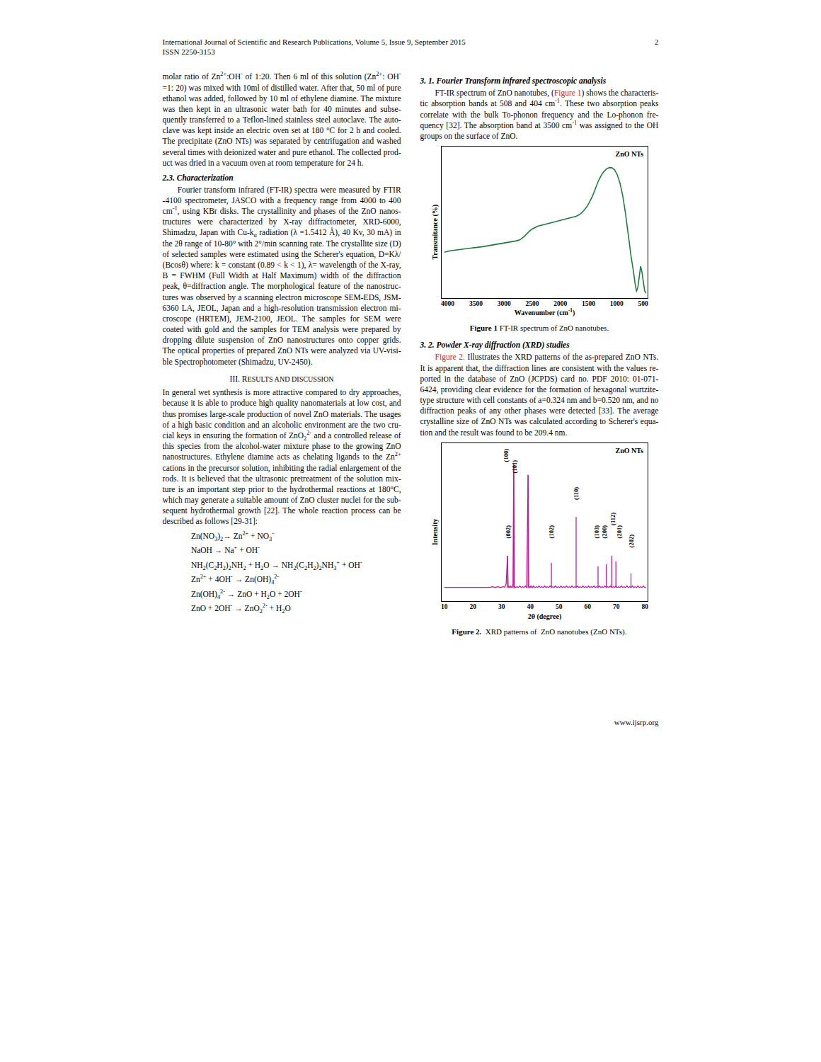International Journal of Scientific and Research Publications, Volume 5, Issue 9, September 2015
ISSN 2250-3153 2
molar ratio of Zn2+:OH- of 1:20. Then 6 ml of this solution (Zn2+: OH- =1: 20) was mixed with 10ml of distilled water. After that, 50 ml of pure ethanol was added, followed by 10 ml of ethylene diamine. The mixture was then kept in an ultrasonic water bath for 40 minutes and subsequently transferred to a Teflon-lined stainless steel autoclave. The autoclave was kept inside an electric oven set at 180 °C for 2 h and cooled. The precipitate (ZnO NTs) was separated by centrifugation and washed several times with deionized water and pure ethanol. The collected product was dried in a vacuum oven at room temperature for 24 h.
2.3. Characterization
Fourier transform infrared (FT-IR) spectra were measured by FTIR -4100 spectrometer, JASCO with a frequency range from 4000 to 400 cm-1, using KBr disks. The crystallinity and phases of the ZnO nanostructures were characterized by X-ray diffractometer, XRD-6000, Shimadzu, Japan with Cu-kα radiation (λ =1.5412 Å), 40 Kv, 30 mA) in the 2θ range of 10-80° with 2°/min scanning rate. The crystallite size (D) of selected samples were estimated using the Scherer's equation, D=Kλ/ (Bcosθ) where: k = constant (0.89 < k < 1), λ= wavelength of the X-ray, B = FWHM (Full Width at Half Maximum) width of the diffraction peak, θ=diffraction angle. The morphological feature of the nanostructures was observed by a scanning electron microscope SEM-EDS, JSM-6360 LA, JEOL, Japan and a high-resolution transmission electron microscope (HRTEM), JEM-2100, JEOL. The samples for SEM were coated with gold and the samples for TEM analysis were prepared by dropping dilute suspension of ZnO nanostructures onto copper grids. The optical properties of prepared ZnO NTs were analyzed via UV-visible Spectrophotometer (Shimadzu, UV-2450).
III. RESULTS AND DISCUSSION
In general wet synthesis is more attractive compared to dry approaches, because it is able to produce high quality nanomaterials at low cost, and thus promises large-scale production of novel ZnO materials. The usages of a high basic condition and an alcoholic environment are the two crucial keys in ensuring the formation of ZnO22- and a controlled release of this species from the alcohol-water mixture phase to the growing ZnO nanostructures. Ethylene diamine acts as chelating ligands to the Zn2+ cations in the precursor solution, inhibiting the radial enlargement of the rods. It is believed that the ultrasonic pretreatment of the solution mixture is an important step prior to the hydrothermal reactions at 180°C, which may generate a suitable amount of ZnO cluster nuclei for the subsequent hydrothermal growth [22]. The whole reaction process can be described as follows [29-31]:
Zn(NO3)2→ Zn2+ + NO3-
NaOH → Na+ + OH-
NH2(C2H2)2NH2 + H2O → NH2(C2H2)2NH3+ + OH-
Zn2+ + 4OH- → Zn(OH)42-
Zn(OH)42- → ZnO + H2O + 2OH-
ZnO + 2OH- → ZnO22- + H2O
3. 1. Fourier Transform infrared spectroscopic analysis
FT-IR spectrum of ZnO nanotubes, (Figure 1) shows the characteristic absorption bands at 508 and 404 cm-1. These two absorption peaks correlate with the bulk To-phonon frequency and the Lo-phonon frequency [32]. The absorption band at 3500 cm-1 was assigned to the OH groups on the surface of ZnO.
Transmitance (%)
ZnO NTs
4000350030002500200015001000500
Wavenumber (cm-1)
Figure 1 FT-IR spectrum of ZnO nanotubes.
3. 2. Powder X-ray diffraction (XRD) studies
Figure 2. Illustrates the XRD patterns of the as-prepared ZnO NTs. It is apparent that, the diffraction lines are consistent with the values reported in the database of ZnO (JCPDS) card no. PDF 2010: 01-071-6424, providing clear evidence for the formation of hexagonal wurtzite-type structure with cell constants of a=0.324 nm and b=0.520 nm, and no diffraction peaks of any other phases were detected [33]. The average crystalline size of ZnO NTs was calculated according to Scherer's equation and the result was found to be 209.4 nm.
Intensity
ZnO NTs
(100) (101) (002) (102) (110) (103) (200) (112) (201) (202)
1020304050607080
2θ (degree)
Figure 2. XRD patterns of ZnO nanotubes (ZnO NTs).
www.ijsrp.org